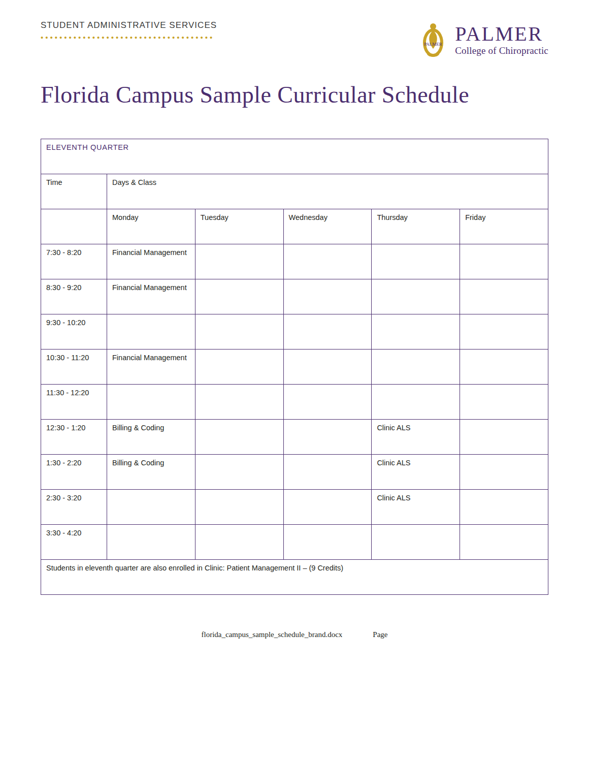STUDENT ADMINISTRATIVE SERVICES
•••••••••••••••••••••••••••••••••••••
PALMER
PALMER
College of Chiropractic
Florida Campus Sample Curricular Schedule
| ELEVENTH QUARTER |
| Time | Days & Class |
| | Monday | Tuesday | Wednesday | Thursday | Friday |
| 7:30 - 8:20 | Financial Management | | | | |
| 8:30 - 9:20 | Financial Management | | | | |
| 9:30 - 10:20 | | | | | |
| 10:30 - 11:20 | Financial Management | | | | |
| 11:30 - 12:20 | | | | | |
| 12:30 - 1:20 | Billing & Coding | | | Clinic ALS | |
| 1:30 - 2:20 | Billing & Coding | | | Clinic ALS | |
| 2:30 - 3:20 | | | | Clinic ALS | |
| 3:30 - 4:20 | | | | | |
| Students in eleventh quarter are also enrolled in Clinic: Patient Management II – (9 Credits) |
florida_campus_sample_schedule_brand.docx Page